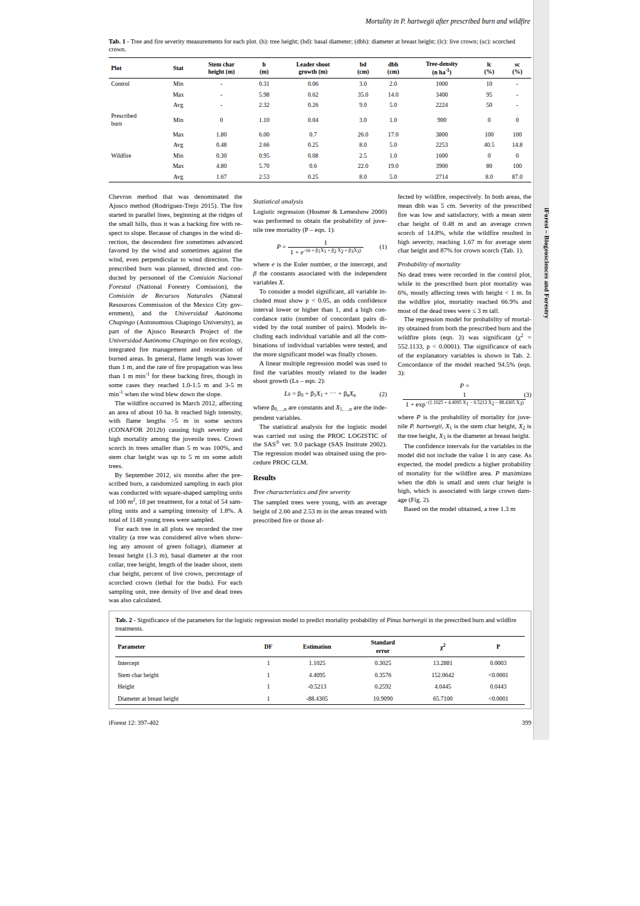iForest – Biogeosciences and Forestry
Mortality in P. hartwegii after prescribed burn and wildfire
Tab. 1 - Tree and fire severity measurements for each plot. (h): tree height; (bd): basal diameter; (dbh): diameter at breast height; (lc): live crown; (sc): scorched crown.
| Plot | Stat | Stem char height (m) | h (m) | Leader shoot growth (m) | bd (cm) | dbh (cm) | Tree-density (n ha -1 ) | lc (%) | sc (%) |
| --- | --- | --- | --- | --- | --- | --- | --- | --- | --- |
| Control | Min | - | 0.31 | 0.06 | 3.0 | 2.0 | 1000 | 10 | - |
| | Max | - | 5.98 | 0.62 | 35.0 | 14.0 | 3400 | 95 | - |
| | Avg | - | 2.32 | 0.26 | 9.0 | 5.0 | 2224 | 50 | - |
| Prescribed burn | Min | 0 | 1.10 | 0.04 | 3.0 | 1.0 | 900 | 0 | 0 |
| | Max | 1.80 | 6.00 | 0.7 | 26.0 | 17.0 | 3800 | 100 | 100 |
| | Avg | 0.48 | 2.66 | 0.25 | 8.0 | 5.0 | 2253 | 40.5 | 14.8 |
| Wildfire | Min | 0.30 | 0.95 | 0.08 | 2.5 | 1.0 | 1600 | 0 | 0 |
| | Max | 4.80 | 5.70 | 0.6 | 22.0 | 19.0 | 3900 | 80 | 100 |
| | Avg | 1.67 | 2.53 | 0.25 | 8.0 | 5.0 | 2714 | 8.0 | 87.0 |
Chevron method that was denominated the Ajusco method (Rodríguez-Trejo 2015). The fire started in parallel lines, beginning at the ridges of the small hills, thus it was a backing fire with respect to slope. Because of changes in the wind direction, the descendent fire sometimes advanced favored by the wind and sometimes against the wind, even perpendicular to wind direction. The prescribed burn was planned, directed and conducted by personnel of the Comisión Nacional Forestal (National Forestry Comission), the Comisión de Recursos Naturales (Natural Resources Commission of the Mexico City government), and the Universidad Autónoma Chapingo (Autonomous Chapingo University), as part of the Ajusco Research Project of the Universidad Autónoma Chapingo on fire ecology, integrated fire management and restoration of burned areas. In general, flame length was lower than 1 m, and the rate of fire propagation was less than 1 m min-1 for these backing fires, though in some cases they reached 1.0-1.5 m and 3-5 m min-1 when the wind blew down the slope.
The wildfire occurred in March 2012, affecting an area of about 10 ha. It reached high intensity, with flame lengths >5 m in some sectors (CONAFOR 2012b) causing high severity and high mortality among the juvenile trees. Crown scorch in trees smaller than 5 m was 100%, and stem char height was up to 5 m on some adult trees.
By September 2012, six months after the prescribed burn, a randomized sampling in each plot was conducted with square-shaped sampling units of 100 m2, 18 per treatment, for a total of 54 sampling units and a sampling intensity of 1.8%. A total of 1148 young trees were sampled.
For each tree in all plots we recorded the tree vitality (a tree was considered alive when showing any amount of green foliage), diameter at breast height (1.3 m), basal diameter at the root collar, tree height, length of the leader shoot, stem char height, percent of live crown, percentage of scorched crown (lethal for the buds). For each sampling unit, tree density of live and dead trees was also calculated.
Statistical analysis
Logistic regression (Hosmer & Lemeshow 2000) was performed to obtain the probability of juvenile tree mortality (P – eqn. 1):
P = 1 1 + e−(α + β1X1 + β2 X2 + β3X3) (1)
where e is the Euler number, α the intercept, and β the constants associated with the independent variables X.
To consider a model significant, all variable included must show p < 0.05, an odds confidence interval lower or higher than 1, and a high concordance ratio (number of concordant pairs divided by the total number of pairs). Models including each individual variable and all the combinations of individual variables were tested, and the more significant model was finally chosen.
A linear multiple regression model was used to find the variables mostly related to the leader shoot growth (Ls – eqn. 2):
Ls = β0 + β1X1 + ⋯ + βnXn (2)
where β0,…,n are constants and X1,…,n are the independent variables.
The statistical analysis for the logistic model was carried out using the PROC LOGISTIC of the SAS® ver. 9.0 package (SAS Institute 2002). The regression model was obtained using the procedure PROC GLM.
Results
Tree characteristics and fire severity
The sampled trees were young, with an average height of 2.66 and 2.53 m in the areas treated with prescribed fire or those af-
fected by wildfire, respectively. In both areas, the mean dbh was 5 cm. Severity of the prescribed fire was low and satisfactory, with a mean stem char height of 0.48 m and an average crown scorch of 14.8%, while the wildfire resulted in high severity, reaching 1.67 m for average stem char height and 87% for crown scorch (Tab. 1).
Probability of mortality
No dead trees were recorded in the control plot, while in the prescribed burn plot mortality was 6%, mostly affecting trees with height < 1 m. In the wildfire plot, mortality reached 66.9% and most of the dead trees were ≤ 3 m tall.
The regression model for probability of mortality obtained from both the prescribed burn and the wildfire plots (eqn. 3) was significant (χ2 = 552.1133, p < 0.0001). The significance of each of the explanatory variables is shown in Tab. 2. Concordance of the model reached 94.5% (eqn. 3):
P = 1 1 + exp−(1.1025 + 4.4095 X1 − 0.5213 X2 − 88.4305 X3) (3)
where P is the probability of mortality for juvenile P. hartwegii, X1 is the stem char height, X2 is the tree height, X3 is the diameter at breast height.
The confidence intervals for the variables in the model did not include the value 1 in any case. As expected, the model predicts a higher probability of mortality for the wildfire area. P maximizes when the dbh is small and stem char height is high, which is associated with large crown damage (Fig. 2).
Based on the model obtained, a tree 1.3 m
Tab. 2 - Significance of the parameters for the logistic regression model to predict mortality probability of Pinus hartwegii in the prescribed burn and wildfire treatments.
| Parameter | DF | Estimation | Standard error | χ 2 | P |
| --- | --- | --- | --- | --- | --- |
| Intercept | 1 | 1.1025 | 0.3025 | 13.2881 | 0.0003 |
| Stem char height | 1 | 4.4095 | 0.3576 | 152.0642 | <0.0001 |
| Height | 1 | -0.5213 | 0.2592 | 4.0445 | 0.0443 |
| Diameter at breast height | 1 | -88.4305 | 10.9090 | 65.7100 | <0.0001 |
iForest 12: 397-402
399